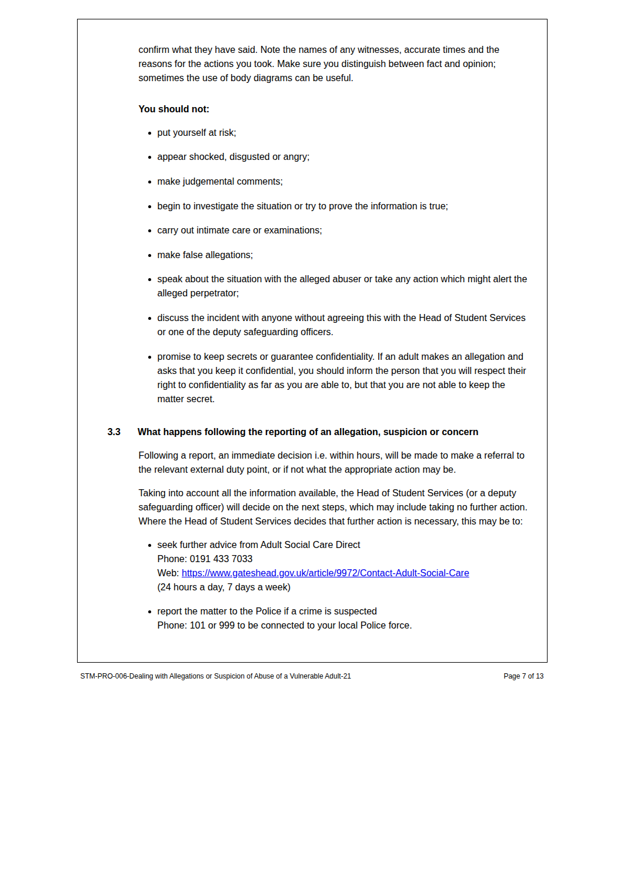confirm what they have said. Note the names of any witnesses, accurate times and the reasons for the actions you took. Make sure you distinguish between fact and opinion; sometimes the use of body diagrams can be useful.
You should not:
put yourself at risk;
appear shocked, disgusted or angry;
make judgemental comments;
begin to investigate the situation or try to prove the information is true;
carry out intimate care or examinations;
make false allegations;
speak about the situation with the alleged abuser or take any action which might alert the alleged perpetrator;
discuss the incident with anyone without agreeing this with the Head of Student Services or one of the deputy safeguarding officers.
promise to keep secrets or guarantee confidentiality. If an adult makes an allegation and asks that you keep it confidential, you should inform the person that you will respect their right to confidentiality as far as you are able to, but that you are not able to keep the matter secret.
3.3
What happens following the reporting of an allegation, suspicion or concern
Following a report, an immediate decision i.e. within hours, will be made to make a referral to the relevant external duty point, or if not what the appropriate action may be.
Taking into account all the information available, the Head of Student Services (or a deputy safeguarding officer) will decide on the next steps, which may include taking no further action. Where the Head of Student Services decides that further action is necessary, this may be to:
seek further advice from Adult Social Care Direct
Phone: 0191 433 7033
Web: https://www.gateshead.gov.uk/article/9972/Contact-Adult-Social-Care
(24 hours a day, 7 days a week)
report the matter to the Police if a crime is suspected
Phone: 101 or 999 to be connected to your local Police force.
STM-PRO-006-Dealing with Allegations or Suspicion of Abuse of a Vulnerable Adult-21 Page 7 of 13